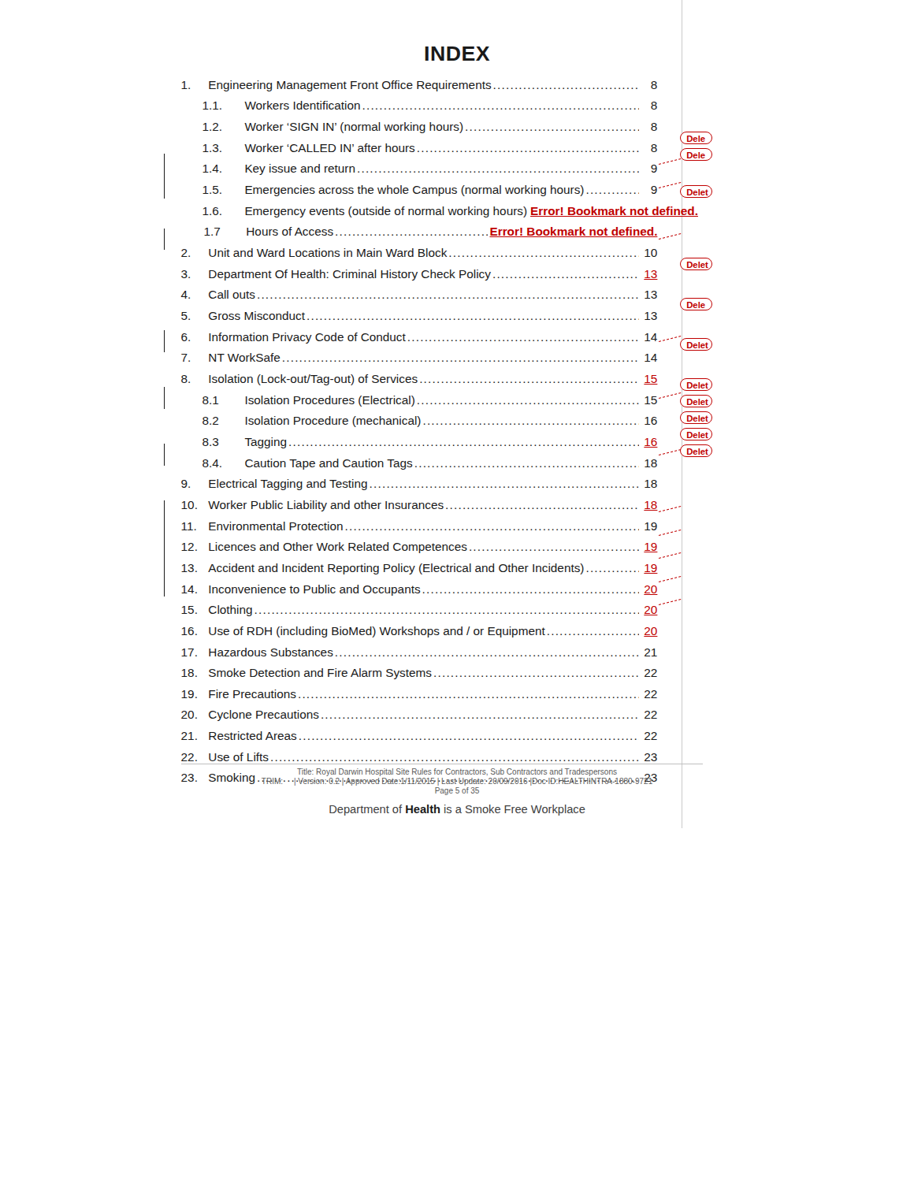INDEX
1. Engineering Management Front Office Requirements .......................................................................... 8
1.1. Workers Identification ............................................................................................................... 8
1.2. Worker ‘SIGN IN’ (normal working hours) ............................................................................. 8
1.3. Worker ‘CALLED IN’ after hours ................................................................................................. 8
1.4. Key issue and return ................................................................................................................ 9
1.5. Emergencies across the whole Campus (normal working hours) .................................................... 9
1.6. Emergency events (outside of normal working hours) ................ Error! Bookmark not defined.
1.7 Hours of Access ....................................................................................... Error! Bookmark not defined.
2. Unit and Ward Locations in Main Ward Block ......................................................................................... 10
3. Department Of Health: Criminal History Check Policy ......................................................................... 13
4. Call outs ................................................................................................................................................. 13
5. Gross Misconduct ................................................................................................................................. 13
6. Information Privacy Code of Conduct ....................................................................................................... 14
7. NT WorkSafe ............................................................................................................................................. 14
8. Isolation (Lock-out/Tag-out) of Services ................................................................................................. 15
8.1 Isolation Procedures (Electrical) ................................................................................................................. 15
8.2 Isolation Procedure (mechanical) ................................................................................................. 16
8.3 Tagging ......................................................................................................................................... 16
8.4. Caution Tape and Caution Tags ..................................................................................................... 18
9. Electrical Tagging and Testing ............................................................................................................. 18
10. Worker Public Liability and other Insurances ......................................................................................... 18
11. Environmental Protection ................................................................................................................. 19
12. Licences and Other Work Related Competences ..................................................................................... 19
13. Accident and Incident Reporting Policy (Electrical and Other Incidents) ......................................... 19
14. Inconvenience to Public and Occupants ................................................................................................. 20
15. Clothing ................................................................................................................................................. 20
16. Use of RDH (including BioMed) Workshops and / or Equipment ....................................................... 20
17. Hazardous Substances ......................................................................................................................... 21
18. Smoke Detection and Fire Alarm Systems .............................................................................................. 22
19. Fire Precautions ................................................................................................................................. 22
20. Cyclone Precautions ............................................................................................................................. 22
21. Restricted Areas ................................................................................................................................. 22
22. Use of Lifts ............................................................................................................................................. 23
23. Smoking ................................................................................................................................................. 23
Dele
Dele
Delet
Delet
Dele
Delet
Delet
Delet
Delet
Delet
Delet
Title: Royal Darwin Hospital Site Rules for Contractors, Sub Contractors and Tradespersons
TRIM: | Version: 0.2 | Approved Date:1/11/2015 | Last Update: 20/09/2016 |Doc ID:HEALTHINTRA-1880-9721
Page 5 of 35
Department of Health is a Smoke Free Workplace